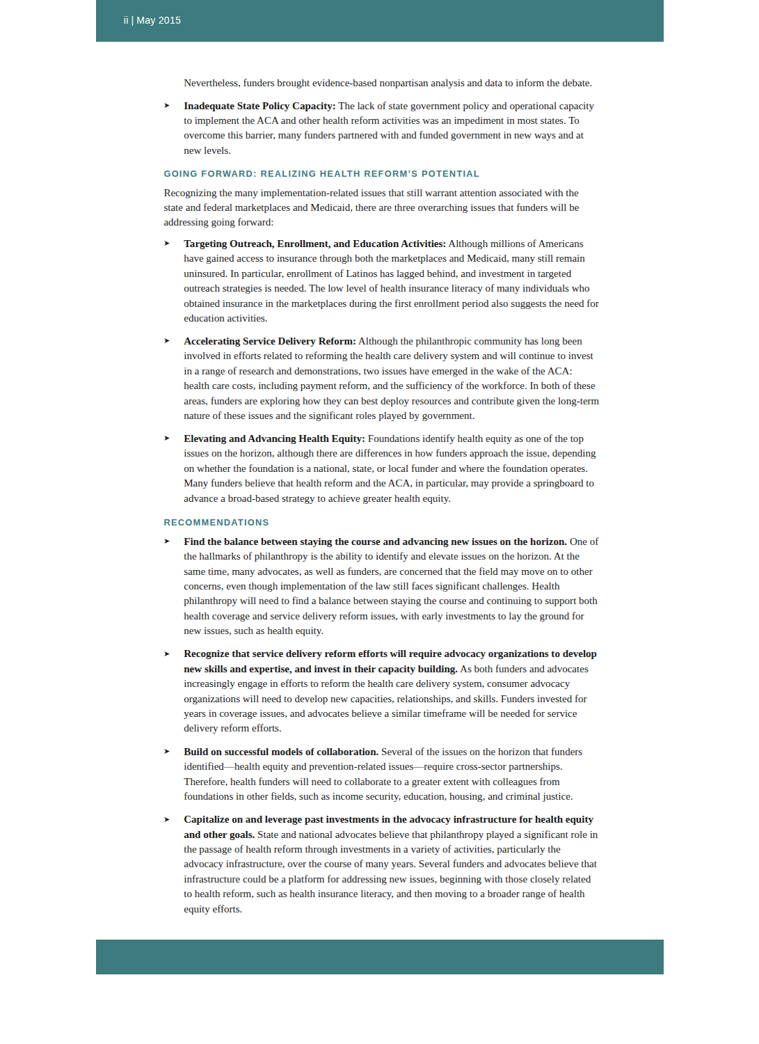ii|May 2015
Nevertheless, funders brought evidence-based nonpartisan analysis and data to inform the debate.
Inadequate State Policy Capacity: The lack of state government policy and operational capacity to implement the ACA and other health reform activities was an impediment in most states. To overcome this barrier, many funders partnered with and funded government in new ways and at new levels.
Going Forward: Realizing Health Reform’s Potential
Recognizing the many implementation-related issues that still warrant attention associated with the state and federal marketplaces and Medicaid, there are three overarching issues that funders will be addressing going forward:
Targeting Outreach, Enrollment, and Education Activities: Although millions of Americans have gained access to insurance through both the marketplaces and Medicaid, many still remain uninsured. In particular, enrollment of Latinos has lagged behind, and investment in targeted outreach strategies is needed. The low level of health insurance literacy of many individuals who obtained insurance in the marketplaces during the first enrollment period also suggests the need for education activities.
Accelerating Service Delivery Reform: Although the philanthropic community has long been involved in efforts related to reforming the health care delivery system and will continue to invest in a range of research and demonstrations, two issues have emerged in the wake of the ACA: health care costs, including payment reform, and the sufficiency of the workforce. In both of these areas, funders are exploring how they can best deploy resources and contribute given the long-term nature of these issues and the significant roles played by government.
Elevating and Advancing Health Equity: Foundations identify health equity as one of the top issues on the horizon, although there are differences in how funders approach the issue, depending on whether the foundation is a national, state, or local funder and where the foundation operates. Many funders believe that health reform and the ACA, in particular, may provide a springboard to advance a broad-based strategy to achieve greater health equity.
Recommendations
Find the balance between staying the course and advancing new issues on the horizon. One of the hallmarks of philanthropy is the ability to identify and elevate issues on the horizon. At the same time, many advocates, as well as funders, are concerned that the field may move on to other concerns, even though implementation of the law still faces significant challenges. Health philanthropy will need to find a balance between staying the course and continuing to support both health coverage and service delivery reform issues, with early investments to lay the ground for new issues, such as health equity.
Recognize that service delivery reform efforts will require advocacy organizations to develop new skills and expertise, and invest in their capacity building. As both funders and advocates increasingly engage in efforts to reform the health care delivery system, consumer advocacy organizations will need to develop new capacities, relationships, and skills. Funders invested for years in coverage issues, and advocates believe a similar timeframe will be needed for service delivery reform efforts.
Build on successful models of collaboration. Several of the issues on the horizon that funders identified—health equity and prevention-related issues—require cross-sector partnerships. Therefore, health funders will need to collaborate to a greater extent with colleagues from foundations in other fields, such as income security, education, housing, and criminal justice.
Capitalize on and leverage past investments in the advocacy infrastructure for health equity and other goals. State and national advocates believe that philanthropy played a significant role in the passage of health reform through investments in a variety of activities, particularly the advocacy infrastructure, over the course of many years. Several funders and advocates believe that infrastructure could be a platform for addressing new issues, beginning with those closely related to health reform, such as health insurance literacy, and then moving to a broader range of health equity efforts.